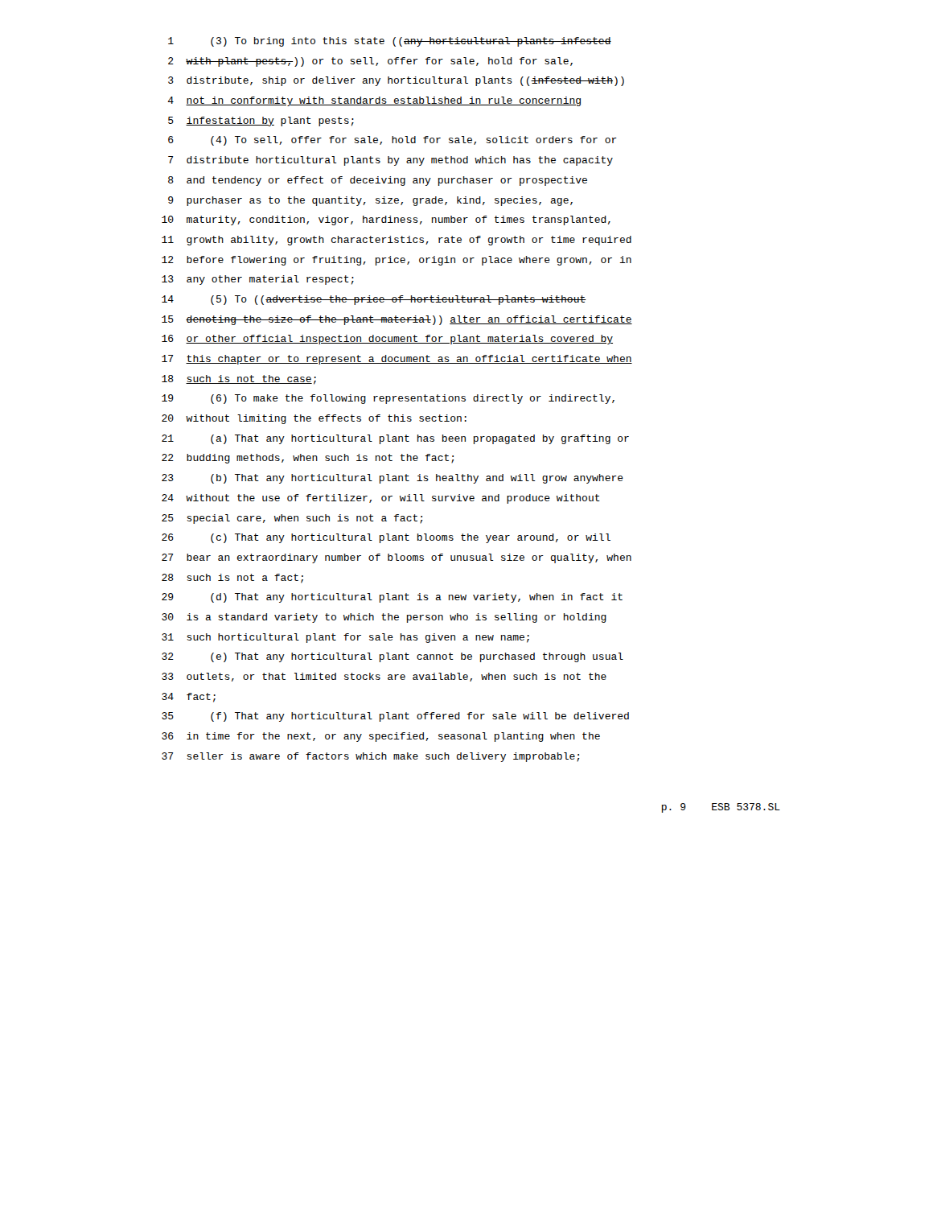(3) To bring into this state ((any horticultural plants infested
with plant pests,)) or to sell, offer for sale, hold for sale,
distribute, ship or deliver any horticultural plants ((infested with))
not in conformity with standards established in rule concerning
infestation by plant pests;
(4) To sell, offer for sale, hold for sale, solicit orders for or
distribute horticultural plants by any method which has the capacity
and tendency or effect of deceiving any purchaser or prospective
purchaser as to the quantity, size, grade, kind, species, age,
maturity, condition, vigor, hardiness, number of times transplanted,
growth ability, growth characteristics, rate of growth or time required
before flowering or fruiting, price, origin or place where grown, or in
any other material respect;
(5) To ((advertise the price of horticultural plants without
denoting the size of the plant material)) alter an official certificate
or other official inspection document for plant materials covered by
this chapter or to represent a document as an official certificate when
such is not the case;
(6) To make the following representations directly or indirectly,
without limiting the effects of this section:
(a) That any horticultural plant has been propagated by grafting or
budding methods, when such is not the fact;
(b) That any horticultural plant is healthy and will grow anywhere
without the use of fertilizer, or will survive and produce without
special care, when such is not a fact;
(c) That any horticultural plant blooms the year around, or will
bear an extraordinary number of blooms of unusual size or quality, when
such is not a fact;
(d) That any horticultural plant is a new variety, when in fact it
is a standard variety to which the person who is selling or holding
such horticultural plant for sale has given a new name;
(e) That any horticultural plant cannot be purchased through usual
outlets, or that limited stocks are available, when such is not the
fact;
(f) That any horticultural plant offered for sale will be delivered
in time for the next, or any specified, seasonal planting when the
seller is aware of factors which make such delivery improbable;
p. 9 ESB 5378.SL